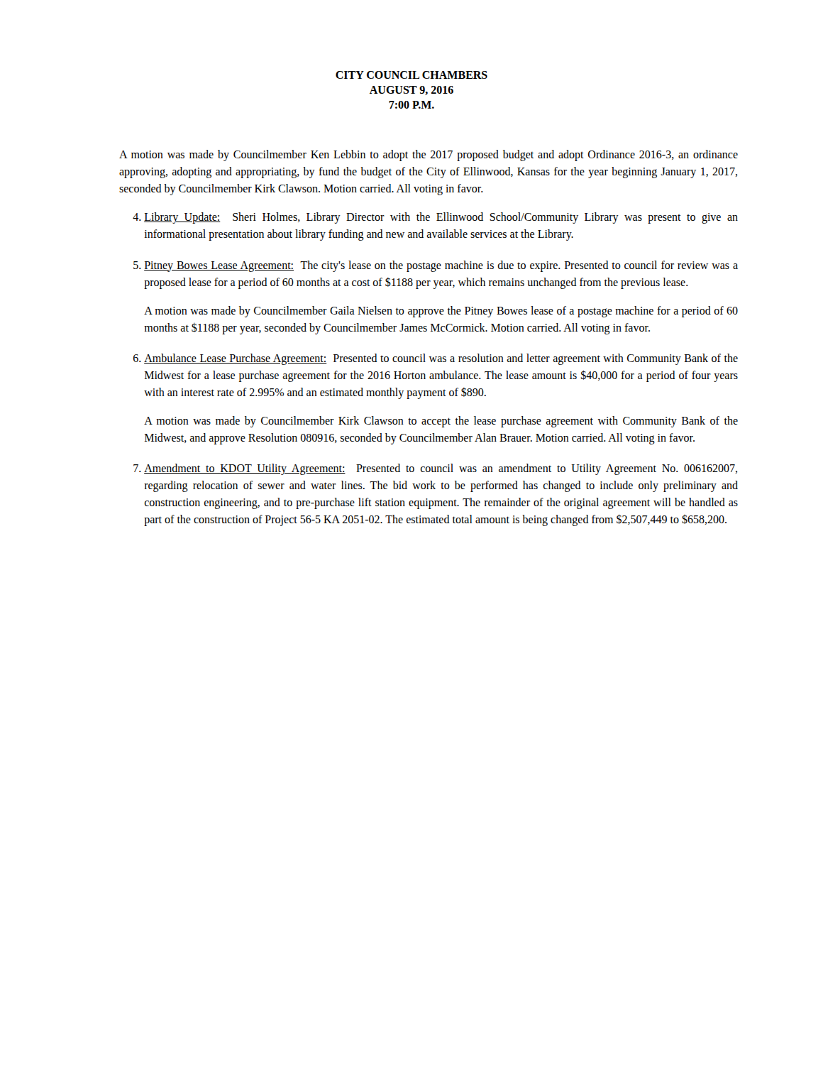CITY COUNCIL CHAMBERS
AUGUST 9, 2016
7:00 P.M.
A motion was made by Councilmember Ken Lebbin to adopt the 2017 proposed budget and adopt Ordinance 2016-3, an ordinance approving, adopting and appropriating, by fund the budget of the City of Ellinwood, Kansas for the year beginning January 1, 2017, seconded by Councilmember Kirk Clawson. Motion carried. All voting in favor.
Library Update: Sheri Holmes, Library Director with the Ellinwood School/Community Library was present to give an informational presentation about library funding and new and available services at the Library.
Pitney Bowes Lease Agreement: The city's lease on the postage machine is due to expire. Presented to council for review was a proposed lease for a period of 60 months at a cost of $1188 per year, which remains unchanged from the previous lease.
A motion was made by Councilmember Gaila Nielsen to approve the Pitney Bowes lease of a postage machine for a period of 60 months at $1188 per year, seconded by Councilmember James McCormick. Motion carried. All voting in favor.
Ambulance Lease Purchase Agreement: Presented to council was a resolution and letter agreement with Community Bank of the Midwest for a lease purchase agreement for the 2016 Horton ambulance. The lease amount is $40,000 for a period of four years with an interest rate of 2.995% and an estimated monthly payment of $890.
A motion was made by Councilmember Kirk Clawson to accept the lease purchase agreement with Community Bank of the Midwest, and approve Resolution 080916, seconded by Councilmember Alan Brauer. Motion carried. All voting in favor.
Amendment to KDOT Utility Agreement: Presented to council was an amendment to Utility Agreement No. 006162007, regarding relocation of sewer and water lines. The bid work to be performed has changed to include only preliminary and construction engineering, and to pre-purchase lift station equipment. The remainder of the original agreement will be handled as part of the construction of Project 56-5 KA 2051-02. The estimated total amount is being changed from $2,507,449 to $658,200.